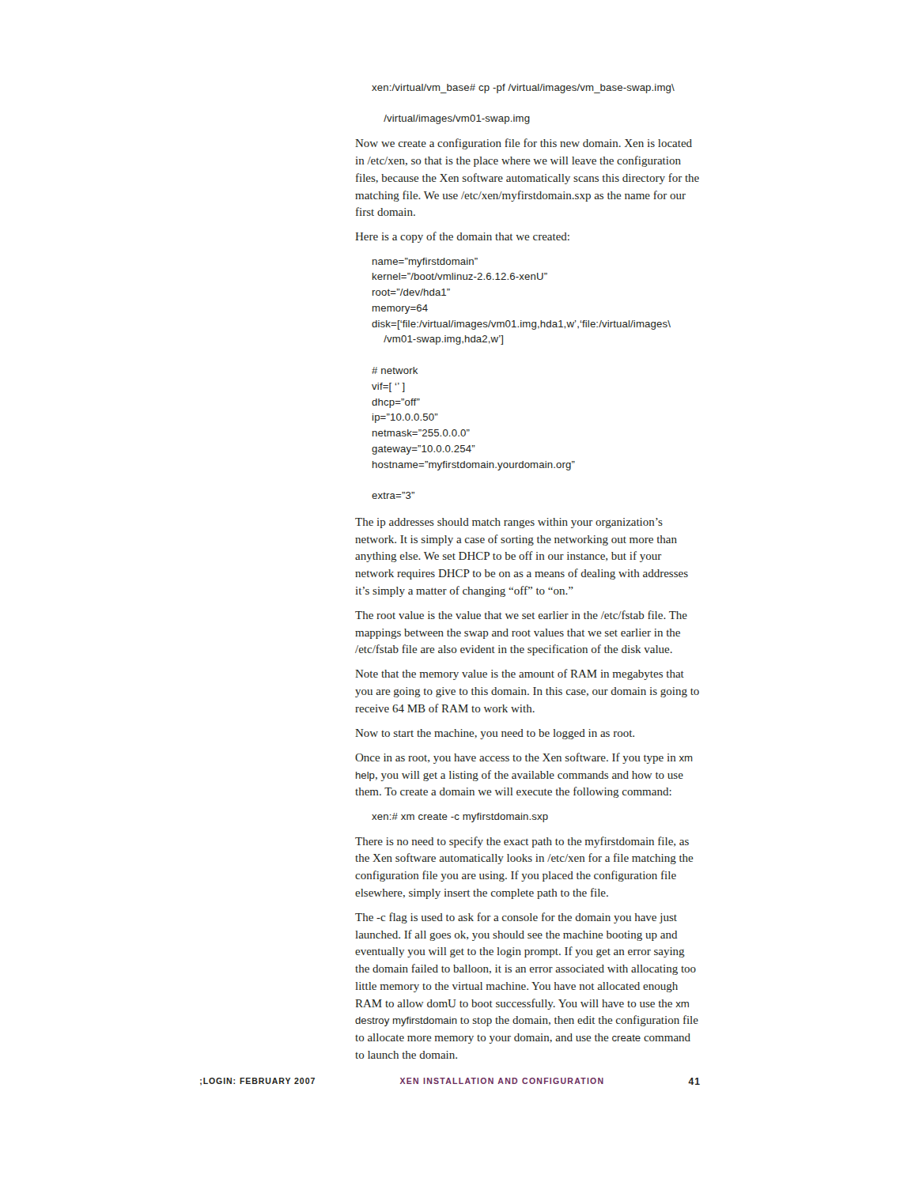xen:/virtual/vm_base# cp -pf /virtual/images/vm_base-swap.img\

    /virtual/images/vm01-swap.img
Now we create a configuration file for this new domain. Xen is located in /etc/xen, so that is the place where we will leave the configuration files, because the Xen software automatically scans this directory for the matching file. We use /etc/xen/myfirstdomain.sxp as the name for our first domain.
Here is a copy of the domain that we created:
name=”myfirstdomain”
kernel=”/boot/vmlinuz-2.6.12.6-xenU”
root=”/dev/hda1”
memory=64
disk=[‘file:/virtual/images/vm01.img,hda1,w’,‘file:/virtual/images\
    /vm01-swap.img,hda2,w’]

# network
vif=[ ‘’ ]
dhcp=”off”
ip=”10.0.0.50”
netmask=”255.0.0.0”
gateway=”10.0.0.254”
hostname=”myfirstdomain.yourdomain.org”

extra=”3”
The ip addresses should match ranges within your organization’s network. It is simply a case of sorting the networking out more than anything else. We set DHCP to be off in our instance, but if your network requires DHCP to be on as a means of dealing with addresses it’s simply a matter of changing “off” to “on.”
The root value is the value that we set earlier in the /etc/fstab file. The mappings between the swap and root values that we set earlier in the /etc/fstab file are also evident in the specification of the disk value.
Note that the memory value is the amount of RAM in megabytes that you are going to give to this domain. In this case, our domain is going to receive 64 MB of RAM to work with.
Now to start the machine, you need to be logged in as root.
Once in as root, you have access to the Xen software. If you type in xm help, you will get a listing of the available commands and how to use them. To create a domain we will execute the following command:
xen:# xm create -c myfirstdomain.sxp
There is no need to specify the exact path to the myfirstdomain file, as the Xen software automatically looks in /etc/xen for a file matching the configuration file you are using. If you placed the configuration file elsewhere, simply insert the complete path to the file.
The -c flag is used to ask for a console for the domain you have just launched. If all goes ok, you should see the machine booting up and eventually you will get to the login prompt. If you get an error saying the domain failed to balloon, it is an error associated with allocating too little memory to the virtual machine. You have not allocated enough RAM to allow domU to boot successfully. You will have to use the xm destroy myfirstdomain to stop the domain, then edit the configuration file to allocate more memory to your domain, and use the create command to launch the domain.
;LOGIN: FEBRUARY 2007 41
XEN INSTALLATION AND CONFIGURATION